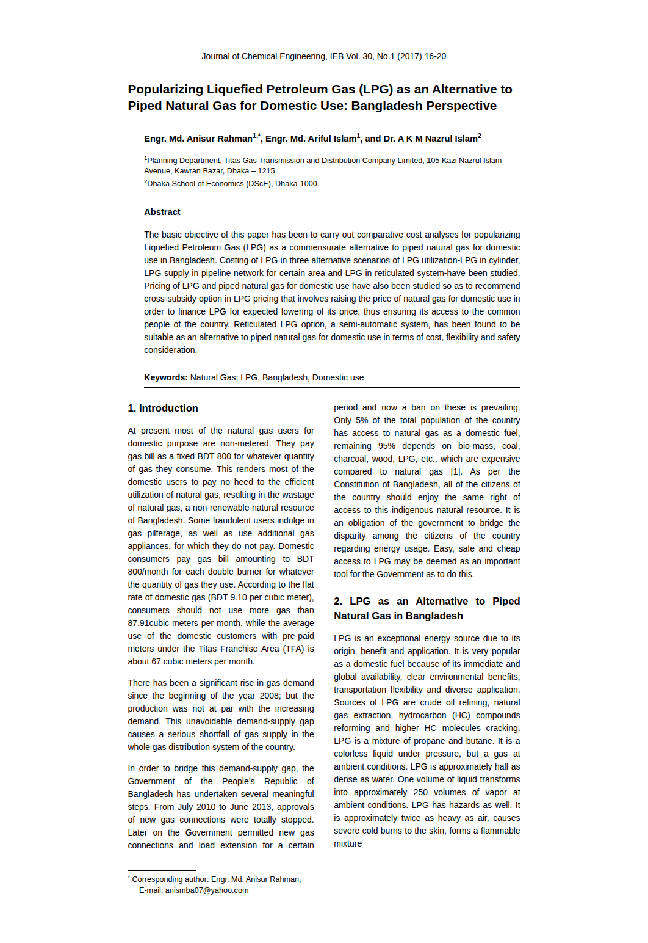Journal of Chemical Engineering, IEB Vol. 30, No.1 (2017) 16-20
Popularizing Liquefied Petroleum Gas (LPG) as an Alternative to Piped Natural Gas for Domestic Use: Bangladesh Perspective
Engr. Md. Anisur Rahman1,*, Engr. Md. Ariful Islam1, and Dr. A K M Nazrul Islam2
1Planning Department, Titas Gas Transmission and Distribution Company Limited, 105 Kazi Nazrul Islam Avenue, Kawran Bazar, Dhaka – 1215.
2Dhaka School of Economics (DScE), Dhaka-1000.
Abstract
The basic objective of this paper has been to carry out comparative cost analyses for popularizing Liquefied Petroleum Gas (LPG) as a commensurate alternative to piped natural gas for domestic use in Bangladesh. Costing of LPG in three alternative scenarios of LPG utilization-LPG in cylinder, LPG supply in pipeline network for certain area and LPG in reticulated system-have been studied. Pricing of LPG and piped natural gas for domestic use have also been studied so as to recommend cross-subsidy option in LPG pricing that involves raising the price of natural gas for domestic use in order to finance LPG for expected lowering of its price, thus ensuring its access to the common people of the country. Reticulated LPG option, a semi-automatic system, has been found to be suitable as an alternative to piped natural gas for domestic use in terms of cost, flexibility and safety consideration.
Keywords: Natural Gas; LPG, Bangladesh, Domestic use
1. Introduction
At present most of the natural gas users for domestic purpose are non-metered. They pay gas bill as a fixed BDT 800 for whatever quantity of gas they consume. This renders most of the domestic users to pay no heed to the efficient utilization of natural gas, resulting in the wastage of natural gas, a non-renewable natural resource of Bangladesh. Some fraudulent users indulge in gas pilferage, as well as use additional gas appliances, for which they do not pay. Domestic consumers pay gas bill amounting to BDT 800/month for each double burner for whatever the quantity of gas they use. According to the flat rate of domestic gas (BDT 9.10 per cubic meter), consumers should not use more gas than 87.91cubic meters per month, while the average use of the domestic customers with pre-paid meters under the Titas Franchise Area (TFA) is about 67 cubic meters per month.
There has been a significant rise in gas demand since the beginning of the year 2008; but the production was not at par with the increasing demand. This unavoidable demand-supply gap causes a serious shortfall of gas supply in the whole gas distribution system of the country.
In order to bridge this demand-supply gap, the Government of the People’s Republic of Bangladesh has undertaken several meaningful steps. From July 2010 to June 2013, approvals of new gas connections were totally stopped. Later on the Government permitted new gas connections and load extension for a certain period and now a ban on these is prevailing. Only 5% of the total population of the country has access to natural gas as a domestic fuel, remaining 95% depends on bio-mass, coal, charcoal, wood, LPG, etc., which are expensive compared to natural gas [1]. As per the Constitution of Bangladesh, all of the citizens of the country should enjoy the same right of access to this indigenous natural resource. It is an obligation of the government to bridge the disparity among the citizens of the country regarding energy usage. Easy, safe and cheap access to LPG may be deemed as an important tool for the Government as to do this.
2. LPG as an Alternative to Piped Natural Gas in Bangladesh
LPG is an exceptional energy source due to its origin, benefit and application. It is very popular as a domestic fuel because of its immediate and global availability, clear environmental benefits, transportation flexibility and diverse application. Sources of LPG are crude oil refining, natural gas extraction, hydrocarbon (HC) compounds reforming and higher HC molecules cracking. LPG is a mixture of propane and butane. It is a colorless liquid under pressure, but a gas at ambient conditions. LPG is approximately half as dense as water. One volume of liquid transforms into approximately 250 volumes of vapor at ambient conditions. LPG has hazards as well. It is approximately twice as heavy as air, causes severe cold burns to the skin, forms a flammable mixture
* Corresponding author: Engr. Md. Anisur Rahman,
E-mail: anismba07@yahoo.com